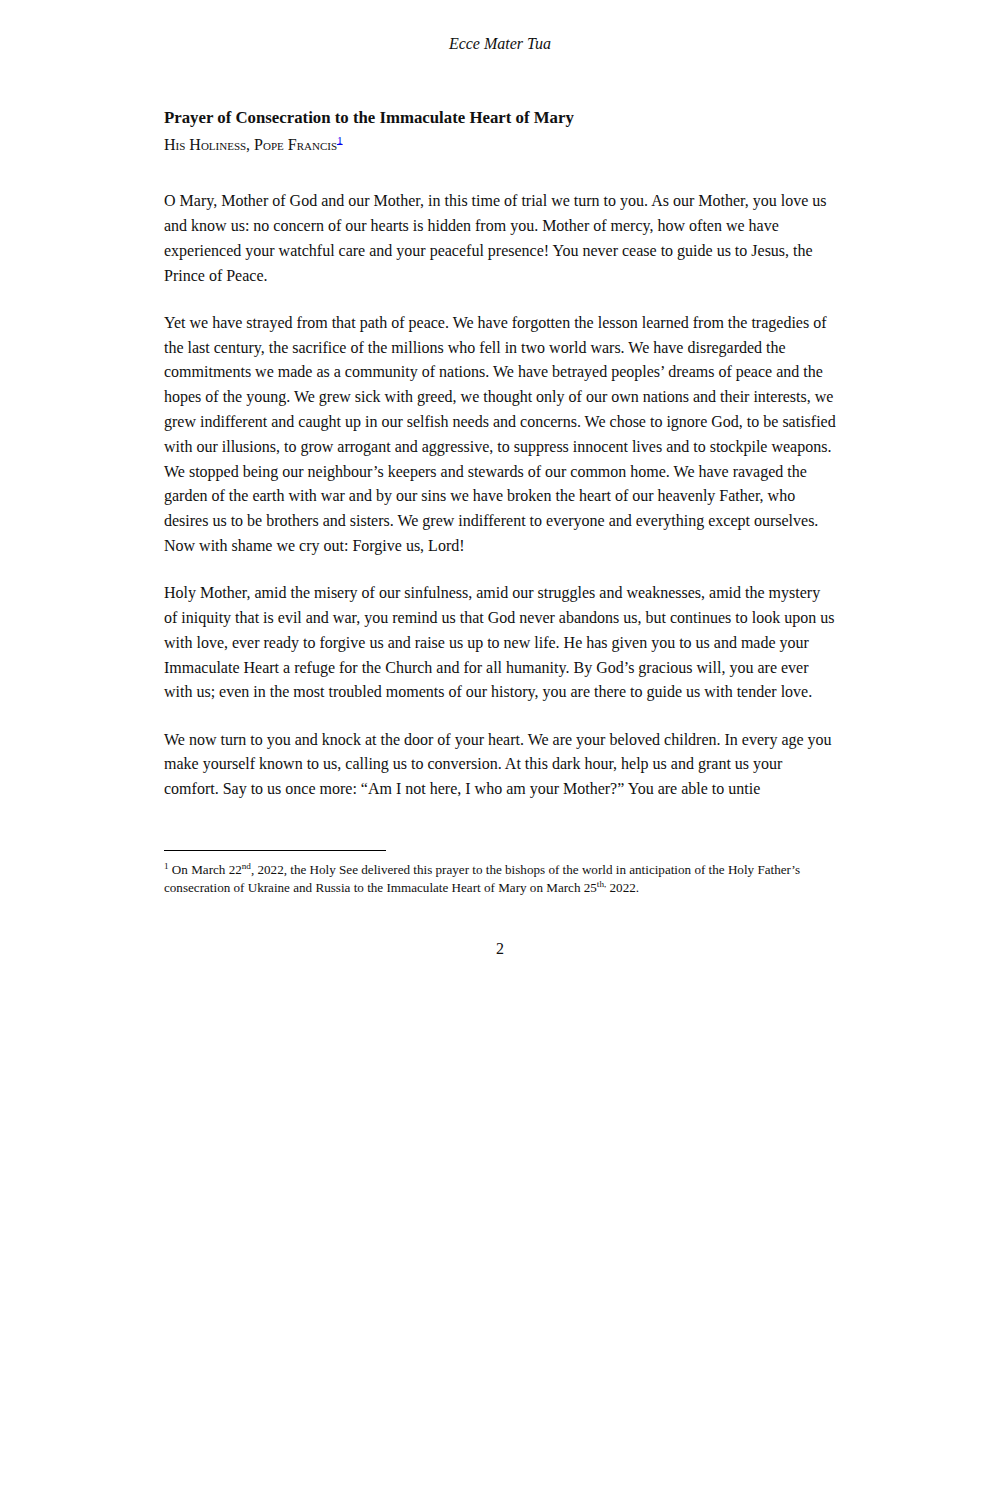Ecce Mater Tua
Prayer of Consecration to the Immaculate Heart of Mary
His Holiness, Pope Francis1
O Mary, Mother of God and our Mother, in this time of trial we turn to you. As our Mother, you love us and know us: no concern of our hearts is hidden from you. Mother of mercy, how often we have experienced your watchful care and your peaceful presence! You never cease to guide us to Jesus, the Prince of Peace.
Yet we have strayed from that path of peace. We have forgotten the lesson learned from the tragedies of the last century, the sacrifice of the millions who fell in two world wars. We have disregarded the commitments we made as a community of nations. We have betrayed peoples’ dreams of peace and the hopes of the young. We grew sick with greed, we thought only of our own nations and their interests, we grew indifferent and caught up in our selfish needs and concerns. We chose to ignore God, to be satisfied with our illusions, to grow arrogant and aggressive, to suppress innocent lives and to stockpile weapons. We stopped being our neighbour’s keepers and stewards of our common home. We have ravaged the garden of the earth with war and by our sins we have broken the heart of our heavenly Father, who desires us to be brothers and sisters. We grew indifferent to everyone and everything except ourselves. Now with shame we cry out: Forgive us, Lord!
Holy Mother, amid the misery of our sinfulness, amid our struggles and weaknesses, amid the mystery of iniquity that is evil and war, you remind us that God never abandons us, but continues to look upon us with love, ever ready to forgive us and raise us up to new life. He has given you to us and made your Immaculate Heart a refuge for the Church and for all humanity. By God’s gracious will, you are ever with us; even in the most troubled moments of our history, you are there to guide us with tender love.
We now turn to you and knock at the door of your heart. We are your beloved children. In every age you make yourself known to us, calling us to conversion. At this dark hour, help us and grant us your comfort. Say to us once more: “Am I not here, I who am your Mother?” You are able to untie
1 On March 22nd, 2022, the Holy See delivered this prayer to the bishops of the world in anticipation of the Holy Father’s consecration of Ukraine and Russia to the Immaculate Heart of Mary on March 25th, 2022.
2